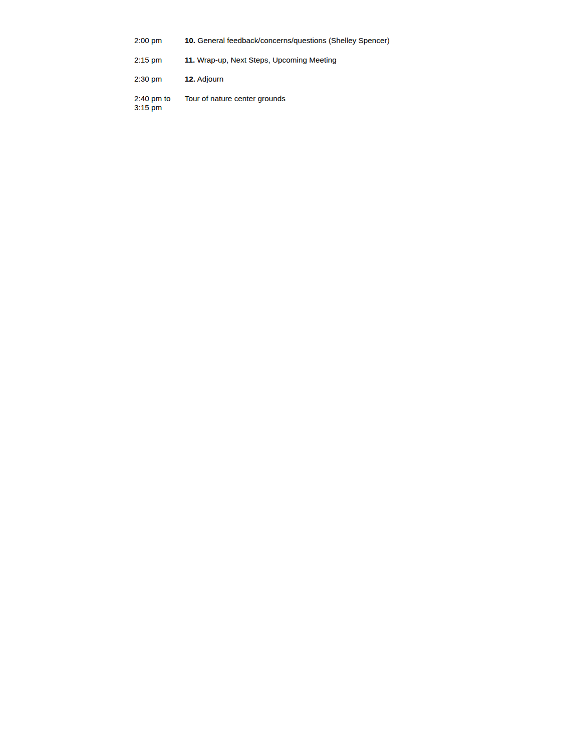| 2:00 pm | 10. General feedback/concerns/questions (Shelley Spencer) |
| 2:15 pm | 11. Wrap-up, Next Steps, Upcoming Meeting |
| 2:30 pm | 12. Adjourn |
| 2:40 pm to 3:15 pm | Tour of nature center grounds |